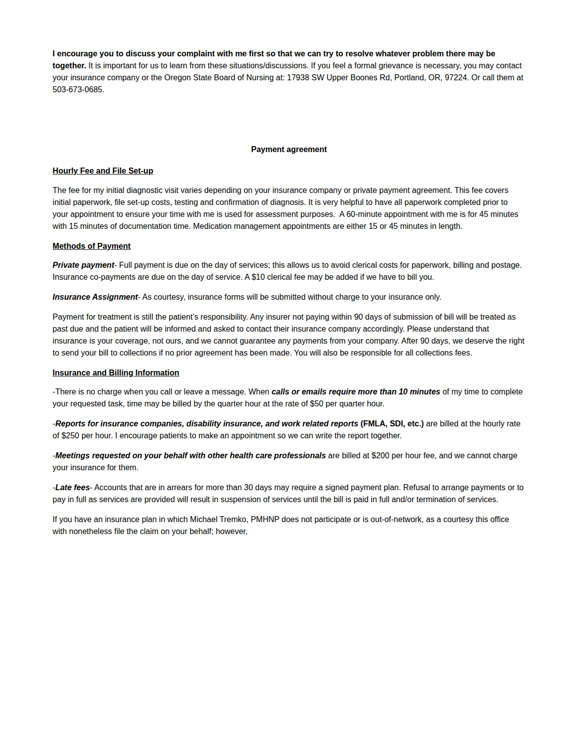I encourage you to discuss your complaint with me first so that we can try to resolve whatever problem there may be together. It is important for us to learn from these situations/discussions. If you feel a formal grievance is necessary, you may contact your insurance company or the Oregon State Board of Nursing at: 17938 SW Upper Boones Rd, Portland, OR, 97224. Or call them at 503-673-0685.
Payment agreement
Hourly Fee and File Set-up
The fee for my initial diagnostic visit varies depending on your insurance company or private payment agreement. This fee covers initial paperwork, file set-up costs, testing and confirmation of diagnosis. It is very helpful to have all paperwork completed prior to your appointment to ensure your time with me is used for assessment purposes. A 60-minute appointment with me is for 45 minutes with 15 minutes of documentation time. Medication management appointments are either 15 or 45 minutes in length.
Methods of Payment
Private payment- Full payment is due on the day of services; this allows us to avoid clerical costs for paperwork, billing and postage. Insurance co-payments are due on the day of service. A $10 clerical fee may be added if we have to bill you.
Insurance Assignment- As courtesy, insurance forms will be submitted without charge to your insurance only.
Payment for treatment is still the patient’s responsibility. Any insurer not paying within 90 days of submission of bill will be treated as past due and the patient will be informed and asked to contact their insurance company accordingly. Please understand that insurance is your coverage, not ours, and we cannot guarantee any payments from your company. After 90 days, we deserve the right to send your bill to collections if no prior agreement has been made. You will also be responsible for all collections fees.
Insurance and Billing Information
-There is no charge when you call or leave a message. When calls or emails require more than 10 minutes of my time to complete your requested task, time may be billed by the quarter hour at the rate of $50 per quarter hour.
-Reports for insurance companies, disability insurance, and work related reports (FMLA, SDI, etc.) are billed at the hourly rate of $250 per hour. I encourage patients to make an appointment so we can write the report together.
-Meetings requested on your behalf with other health care professionals are billed at $200 per hour fee, and we cannot charge your insurance for them.
-Late fees- Accounts that are in arrears for more than 30 days may require a signed payment plan. Refusal to arrange payments or to pay in full as services are provided will result in suspension of services until the bill is paid in full and/or termination of services.
If you have an insurance plan in which Michael Tremko, PMHNP does not participate or is out-of-network, as a courtesy this office with nonetheless file the claim on your behalf; however,